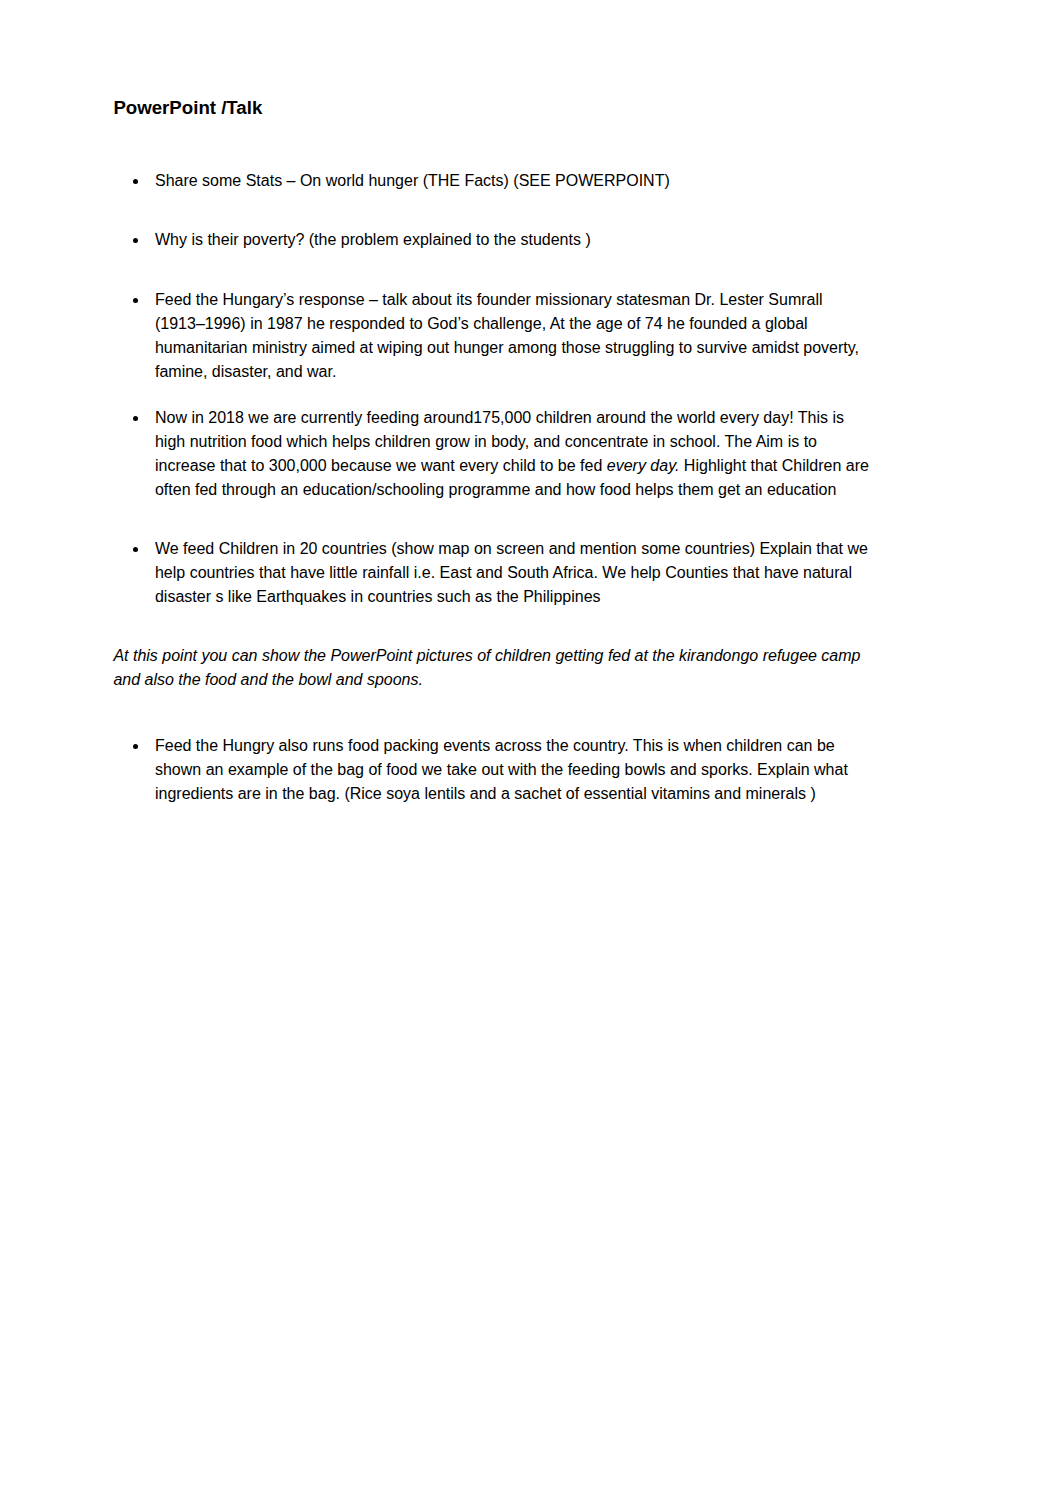PowerPoint /Talk
Share some Stats – On world hunger (THE Facts) (SEE POWERPOINT)
Why is their poverty? (the problem explained to the students )
Feed the Hungary’s response – talk about its founder missionary statesman Dr. Lester Sumrall (1913–1996) in 1987 he responded to God’s challenge, At the age of 74 he founded a global humanitarian ministry aimed at wiping out hunger among those struggling to survive amidst poverty, famine, disaster, and war.
Now in 2018 we are currently feeding around175,000 children around the world every day! This is high nutrition food which helps children grow in body, and concentrate in school. The Aim is to increase that to 300,000 because we want every child to be fed every day. Highlight that Children are often fed through an education/schooling programme and how food helps them get an education
We feed Children in 20 countries (show map on screen and mention some countries) Explain that we help countries that have little rainfall i.e. East and South Africa. We help Counties that have natural disaster s like Earthquakes in countries such as the Philippines
At this point you can show the PowerPoint pictures of children getting fed at the kirandongo refugee camp and also the food and the bowl and spoons.
Feed the Hungry also runs food packing events across the country. This is when children can be shown an example of the bag of food we take out with the feeding bowls and sporks. Explain what ingredients are in the bag. (Rice soya lentils and a sachet of essential vitamins and minerals )